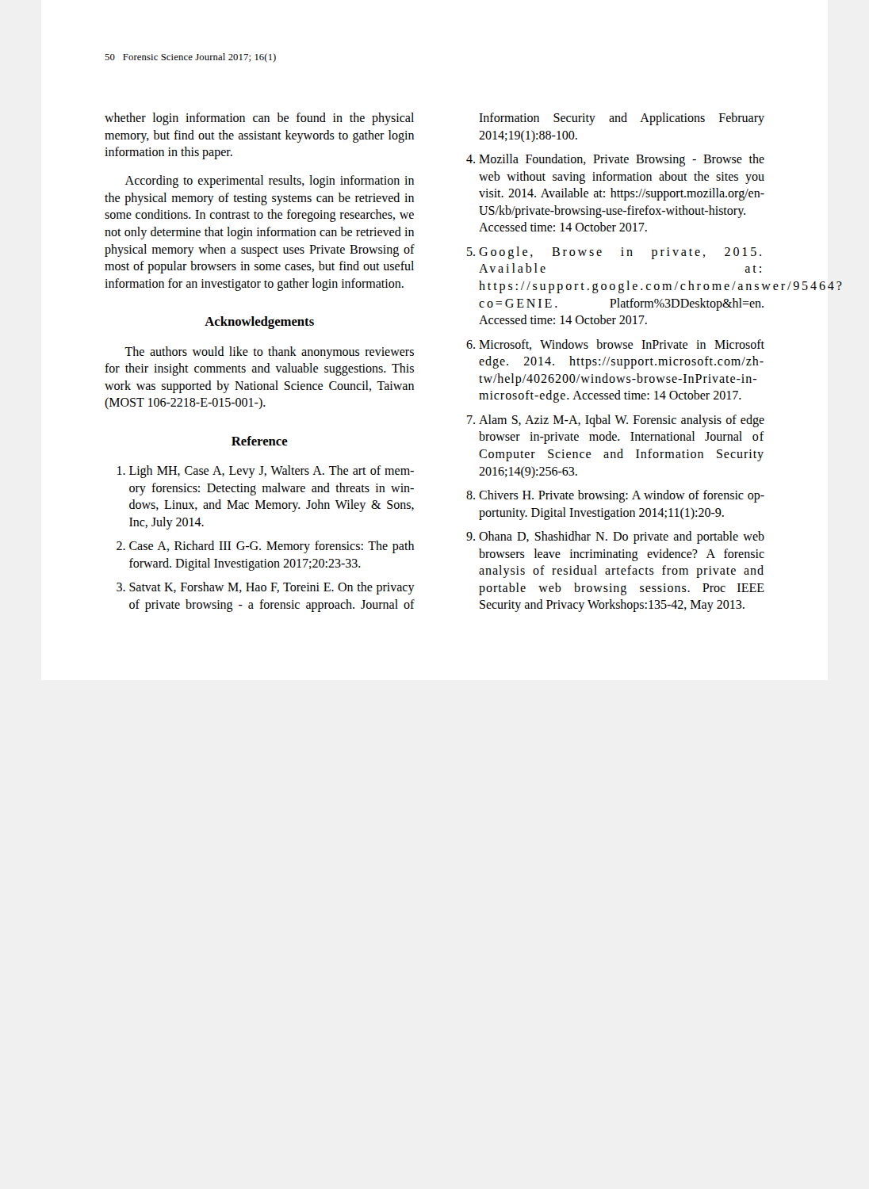50 Forensic Science Journal 2017; 16(1)
whether login information can be found in the physical memory, but find out the assistant keywords to gather login information in this paper.
According to experimental results, login information in the physical memory of testing systems can be retrieved in some conditions. In contrast to the foregoing researches, we not only determine that login information can be retrieved in physical memory when a suspect uses Private Browsing of most of popular browsers in some cases, but find out useful information for an investigator to gather login information.
Acknowledgements
The authors would like to thank anonymous reviewers for their insight comments and valuable suggestions. This work was supported by National Science Council, Taiwan (MOST 106-2218-E-015-001-).
Reference
Ligh MH, Case A, Levy J, Walters A. The art of memory forensics: Detecting malware and threats in windows, Linux, and Mac Memory. John Wiley & Sons, Inc, July 2014.
Case A, Richard III G-G. Memory forensics: The path forward. Digital Investigation 2017;20:23-33.
Satvat K, Forshaw M, Hao F, Toreini E. On the privacy of private browsing - a forensic approach. Journal of Information Security and Applications February 2014;19(1):88-100.
Mozilla Foundation, Private Browsing - Browse the web without saving information about the sites you visit. 2014. Available at: https://support.mozilla.org/en-US/kb/private-browsing-use-firefox-without-history. Accessed time: 14 October 2017.
Google, Browse in private, 2015. Available at: https://support.google.com/chrome/answer/95464?co=GENIE. Platform%3DDesktop&hl=en. Accessed time: 14 October 2017.
Microsoft, Windows browse InPrivate in Microsoft edge. 2014. https://support.microsoft.com/zh-tw/help/4026200/windows-browse-InPrivate-in-microsoft-edge. Accessed time: 14 October 2017.
Alam S, Aziz M-A, Iqbal W. Forensic analysis of edge browser in-private mode. International Journal of Computer Science and Information Security 2016;14(9):256-63.
Chivers H. Private browsing: A window of forensic opportunity. Digital Investigation 2014;11(1):20-9.
Ohana D, Shashidhar N. Do private and portable web browsers leave incriminating evidence? A forensic analysis of residual artefacts from private and portable web browsing sessions. Proc IEEE Security and Privacy Workshops:135-42, May 2013.